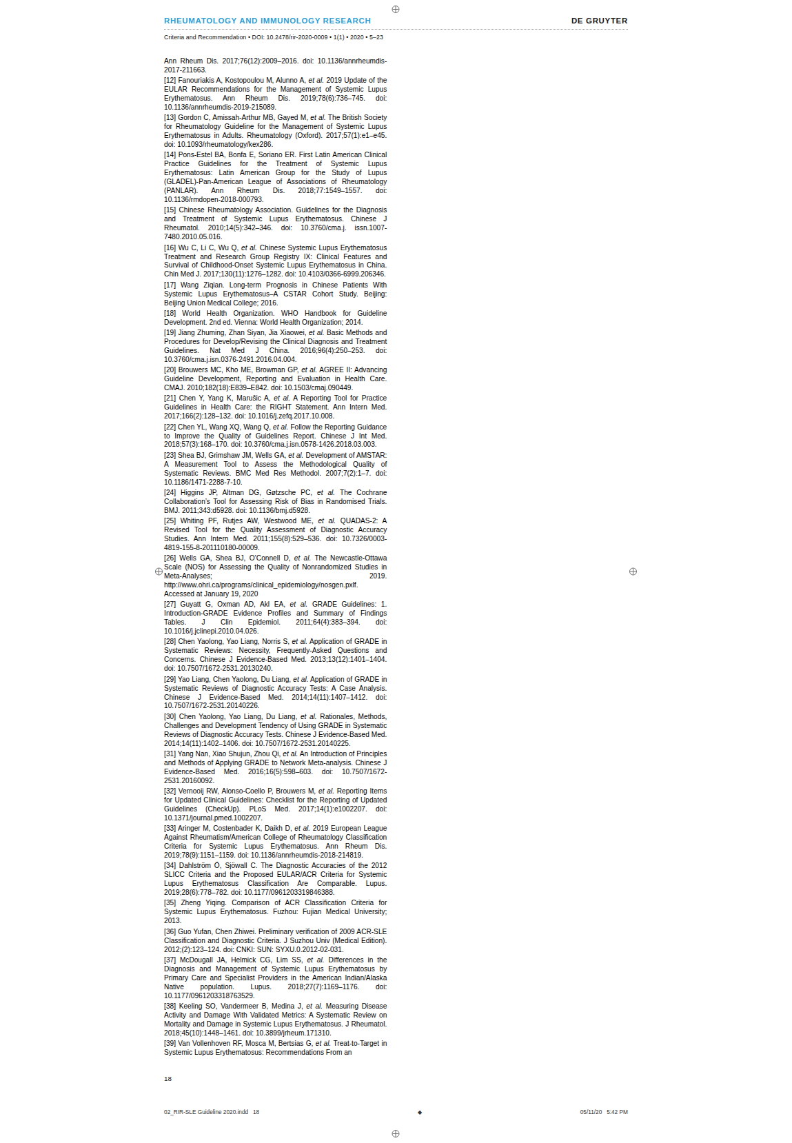Rheumatology and Immunology Research
De Gruyter
Criteria and Recommendation • DOI: 10.2478/rir-2020-0009 • 1(1) • 2020 • 5–23
Ann Rheum Dis. 2017;76(12):2009–2016. doi: 10.1136/annrheumdis-2017-211663.
[12] Fanouriakis A, Kostopoulou M, Alunno A, et al. 2019 Update of the EULAR Recommendations for the Management of Systemic Lupus Erythematosus. Ann Rheum Dis. 2019;78(6):736–745. doi: 10.1136/annrheumdis-2019-215089.
[13] Gordon C, Amissah-Arthur MB, Gayed M, et al. The British Society for Rheumatology Guideline for the Management of Systemic Lupus Erythematosus in Adults. Rheumatology (Oxford). 2017;57(1):e1–e45. doi: 10.1093/rheumatology/kex286.
[14] Pons-Estel BA, Bonfa E, Soriano ER. First Latin American Clinical Practice Guidelines for the Treatment of Systemic Lupus Erythematosus: Latin American Group for the Study of Lupus (GLADEL)-Pan-American League of Associations of Rheumatology (PANLAR). Ann Rheum Dis. 2018;77:1549–1557. doi: 10.1136/rmdopen-2018-000793.
[15] Chinese Rheumatology Association. Guidelines for the Diagnosis and Treatment of Systemic Lupus Erythematosus. Chinese J Rheumatol. 2010;14(5):342–346. doi: 10.3760/cma.j. issn.1007-7480.2010.05.016.
[16] Wu C, Li C, Wu Q, et al. Chinese Systemic Lupus Erythematosus Treatment and Research Group Registry IX: Clinical Features and Survival of Childhood-Onset Systemic Lupus Erythematosus in China. Chin Med J. 2017;130(11):1276–1282. doi: 10.4103/0366-6999.206346.
[17] Wang Ziqian. Long-term Prognosis in Chinese Patients With Systemic Lupus Erythematosus–A CSTAR Cohort Study. Beijing: Beijing Union Medical College; 2016.
[18] World Health Organization. WHO Handbook for Guideline Development. 2nd ed. Vienna: World Health Organization; 2014.
[19] Jiang Zhuming, Zhan Siyan, Jia Xiaowei, et al. Basic Methods and Procedures for Develop/Revising the Clinical Diagnosis and Treatment Guidelines. Nat Med J China. 2016;96(4):250–253. doi: 10.3760/cma.j.isn.0376-2491.2016.04.004.
[20] Brouwers MC, Kho ME, Browman GP, et al. AGREE II: Advancing Guideline Development, Reporting and Evaluation in Health Care. CMAJ. 2010;182(18):E839–E842. doi: 10.1503/cmaj.090449.
[21] Chen Y, Yang K, Marušic A, et al. A Reporting Tool for Practice Guidelines in Health Care: the RIGHT Statement. Ann Intern Med. 2017;166(2):128–132. doi: 10.1016/j.zefq.2017.10.008.
[22] Chen YL, Wang XQ, Wang Q, et al. Follow the Reporting Guidance to Improve the Quality of Guidelines Report. Chinese J Int Med. 2018;57(3):168–170. doi: 10.3760/cma.j.isn.0578-1426.2018.03.003.
[23] Shea BJ, Grimshaw JM, Wells GA, et al. Development of AMSTAR: A Measurement Tool to Assess the Methodological Quality of Systematic Reviews. BMC Med Res Methodol. 2007;7(2):1–7. doi: 10.1186/1471-2288-7-10.
[24] Higgins JP, Altman DG, Gøtzsche PC, et al. The Cochrane Collaboration’s Tool for Assessing Risk of Bias in Randomised Trials. BMJ. 2011;343:d5928. doi: 10.1136/bmj.d5928.
[25] Whiting PF, Rutjes AW, Westwood ME, et al. QUADAS-2: A Revised Tool for the Quality Assessment of Diagnostic Accuracy Studies. Ann Intern Med. 2011;155(8):529–536. doi: 10.7326/0003-4819-155-8-201110180-00009.
[26] Wells GA, Shea BJ, O’Connell D, et al. The Newcastle-Ottawa Scale (NOS) for Assessing the Quality of Nonrandomized Studies in Meta-Analyses; 2019. http://www.ohri.ca/programs/clinical_epidemiology/nosgen.pxlf. Accessed at January 19, 2020
[27] Guyatt G, Oxman AD, Akl EA, et al. GRADE Guidelines: 1. Introduction-GRADE Evidence Profiles and Summary of Findings Tables. J Clin Epidemiol. 2011;64(4):383–394. doi: 10.1016/j.jclinepi.2010.04.026.
[28] Chen Yaolong, Yao Liang, Norris S, et al. Application of GRADE in Systematic Reviews: Necessity, Frequently-Asked Questions and Concerns. Chinese J Evidence-Based Med. 2013;13(12):1401–1404. doi: 10.7507/1672-2531.20130240.
[29] Yao Liang, Chen Yaolong, Du Liang, et al. Application of GRADE in Systematic Reviews of Diagnostic Accuracy Tests: A Case Analysis. Chinese J Evidence-Based Med. 2014;14(11):1407–1412. doi: 10.7507/1672-2531.20140226.
[30] Chen Yaolong, Yao Liang, Du Liang, et al. Rationales, Methods, Challenges and Development Tendency of Using GRADE in Systematic Reviews of Diagnostic Accuracy Tests. Chinese J Evidence-Based Med. 2014;14(11):1402–1406. doi: 10.7507/1672-2531.20140225.
[31] Yang Nan, Xiao Shujun, Zhou Qi, et al. An Introduction of Principles and Methods of Applying GRADE to Network Meta-analysis. Chinese J Evidence-Based Med. 2016;16(5):598–603. doi: 10.7507/1672-2531.20160092.
[32] Vernooij RW, Alonso-Coello P, Brouwers M, et al. Reporting Items for Updated Clinical Guidelines: Checklist for the Reporting of Updated Guidelines (CheckUp). PLoS Med. 2017;14(1):e1002207. doi: 10.1371/journal.pmed.1002207.
[33] Aringer M, Costenbader K, Daikh D, et al. 2019 European League Against Rheumatism/American College of Rheumatology Classification Criteria for Systemic Lupus Erythematosus. Ann Rheum Dis. 2019;78(9):1151–1159. doi: 10.1136/annrheumdis-2018-214819.
[34] Dahlström Ö, Sjöwall C. The Diagnostic Accuracies of the 2012 SLICC Criteria and the Proposed EULAR/ACR Criteria for Systemic Lupus Erythematosus Classification Are Comparable. Lupus. 2019;28(6):778–782. doi: 10.1177/0961203319846388.
[35] Zheng Yiqing. Comparison of ACR Classification Criteria for Systemic Lupus Erythematosus. Fuzhou: Fujian Medical University; 2013.
[36] Guo Yufan, Chen Zhiwei. Preliminary verification of 2009 ACR-SLE Classification and Diagnostic Criteria. J Suzhou Univ (Medical Edition). 2012;(2):123–124. doi: CNKI: SUN: SYXU.0.2012-02-031.
[37] McDougall JA, Helmick CG, Lim SS, et al. Differences in the Diagnosis and Management of Systemic Lupus Erythematosus by Primary Care and Specialist Providers in the American Indian/Alaska Native population. Lupus. 2018;27(7):1169–1176. doi: 10.1177/0961203318763529.
[38] Keeling SO, Vandermeer B, Medina J, et al. Measuring Disease Activity and Damage With Validated Metrics: A Systematic Review on Mortality and Damage in Systemic Lupus Erythematosus. J Rheumatol. 2018;45(10):1448–1461. doi: 10.3899/jrheum.171310.
[39] Van Vollenhoven RF, Mosca M, Bertsias G, et al. Treat-to-Target in Systemic Lupus Erythematosus: Recommendations From an
18
02_RIR-SLE Guideline 2020.indd 18 ◆ 05/11/20 5:42 PM